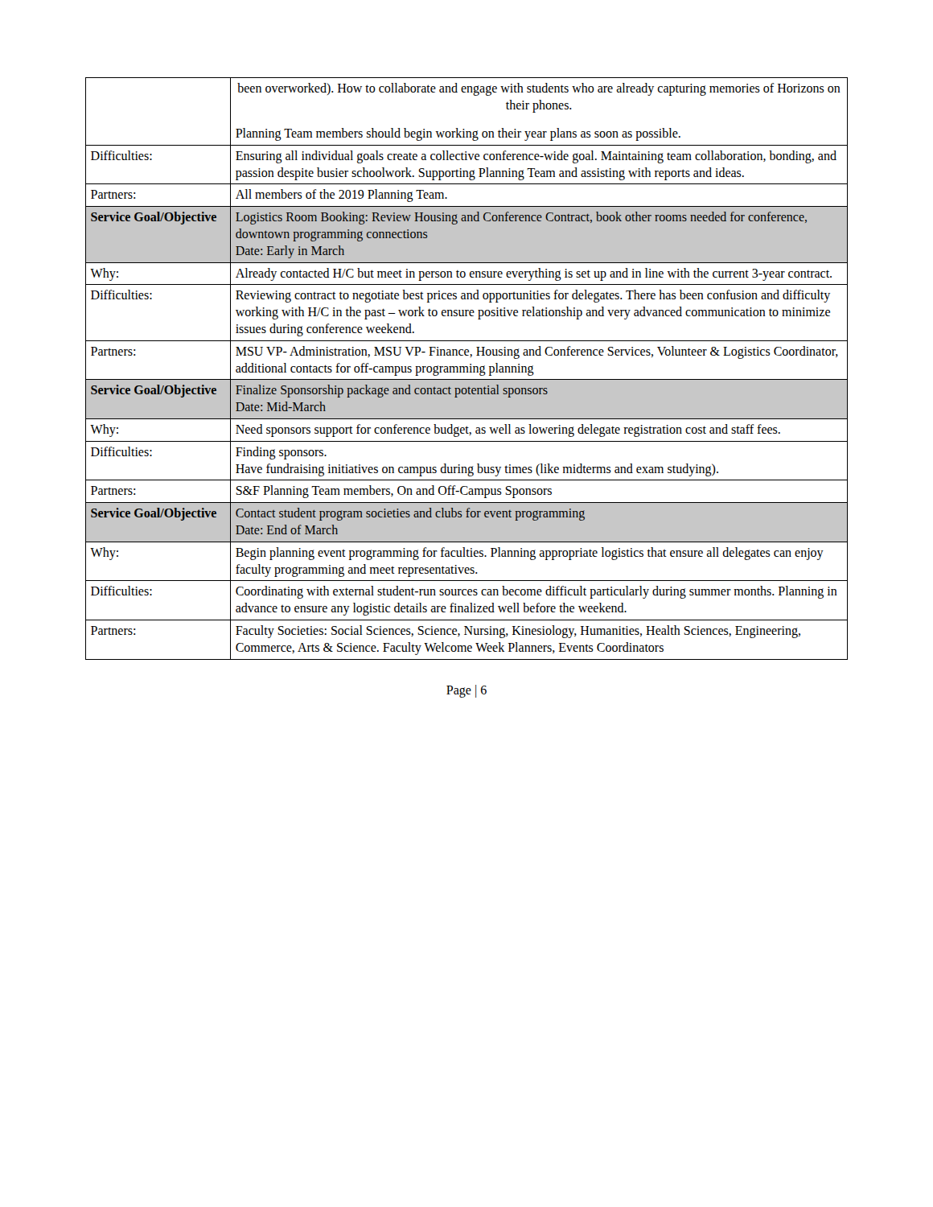| | been overworked). How to collaborate and engage with students who are already capturing memories of Horizons on their phones. Planning Team members should begin working on their year plans as soon as possible. |
| Difficulties: | Ensuring all individual goals create a collective conference-wide goal. Maintaining team collaboration, bonding, and passion despite busier schoolwork. Supporting Planning Team and assisting with reports and ideas. |
| Partners: | All members of the 2019 Planning Team. |
| Service Goal/Objective | Logistics Room Booking: Review Housing and Conference Contract, book other rooms needed for conference, downtown programming connections Date: Early in March |
| Why: | Already contacted H/C but meet in person to ensure everything is set up and in line with the current 3-year contract. |
| Difficulties: | Reviewing contract to negotiate best prices and opportunities for delegates. There has been confusion and difficulty working with H/C in the past – work to ensure positive relationship and very advanced communication to minimize issues during conference weekend. |
| Partners: | MSU VP- Administration, MSU VP- Finance, Housing and Conference Services, Volunteer & Logistics Coordinator, additional contacts for off-campus programming planning |
| Service Goal/Objective | Finalize Sponsorship package and contact potential sponsors Date: Mid-March |
| Why: | Need sponsors support for conference budget, as well as lowering delegate registration cost and staff fees. |
| Difficulties: | Finding sponsors. Have fundraising initiatives on campus during busy times (like midterms and exam studying). |
| Partners: | S&F Planning Team members, On and Off-Campus Sponsors |
| Service Goal/Objective | Contact student program societies and clubs for event programming Date: End of March |
| Why: | Begin planning event programming for faculties. Planning appropriate logistics that ensure all delegates can enjoy faculty programming and meet representatives. |
| Difficulties: | Coordinating with external student-run sources can become difficult particularly during summer months. Planning in advance to ensure any logistic details are finalized well before the weekend. |
| Partners: | Faculty Societies: Social Sciences, Science, Nursing, Kinesiology, Humanities, Health Sciences, Engineering, Commerce, Arts & Science. Faculty Welcome Week Planners, Events Coordinators |
Page | 6